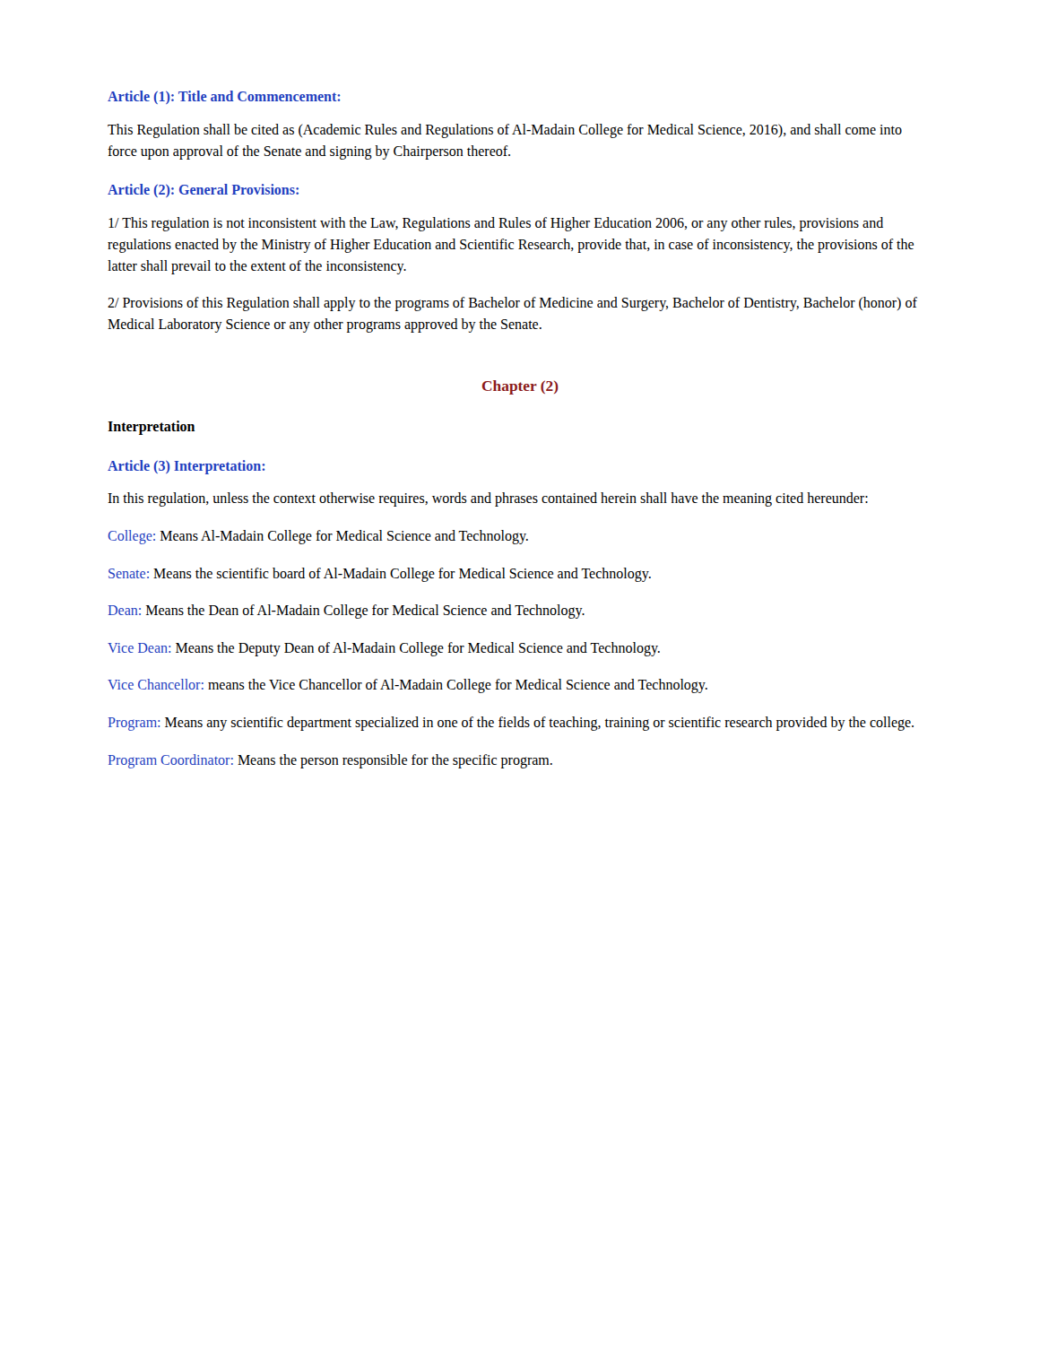Article (1): Title and Commencement:
This Regulation shall be cited as (Academic Rules and Regulations of Al-Madain College for Medical Science, 2016), and shall come into force upon approval of the Senate and signing by Chairperson thereof.
Article (2): General Provisions:
1/ This regulation is not inconsistent with the Law, Regulations and Rules of Higher Education 2006, or any other rules, provisions and regulations enacted by the Ministry of Higher Education and Scientific Research, provide that, in case of inconsistency, the provisions of the latter shall prevail to the extent of the inconsistency.
2/ Provisions of this Regulation shall apply to the programs of Bachelor of Medicine and Surgery, Bachelor of Dentistry, Bachelor (honor) of Medical Laboratory Science or any other programs approved by the Senate.
Chapter (2)
Interpretation
Article (3) Interpretation:
In this regulation, unless the context otherwise requires, words and phrases contained herein shall have the meaning cited hereunder:
College: Means Al-Madain College for Medical Science and Technology.
Senate: Means the scientific board of Al-Madain College for Medical Science and Technology.
Dean: Means the Dean of Al-Madain College for Medical Science and Technology.
Vice Dean: Means the Deputy Dean of Al-Madain College for Medical Science and Technology.
Vice Chancellor: means the Vice Chancellor of Al-Madain College for Medical Science and Technology.
Program: Means any scientific department specialized in one of the fields of teaching, training or scientific research provided by the college.
Program Coordinator: Means the person responsible for the specific program.